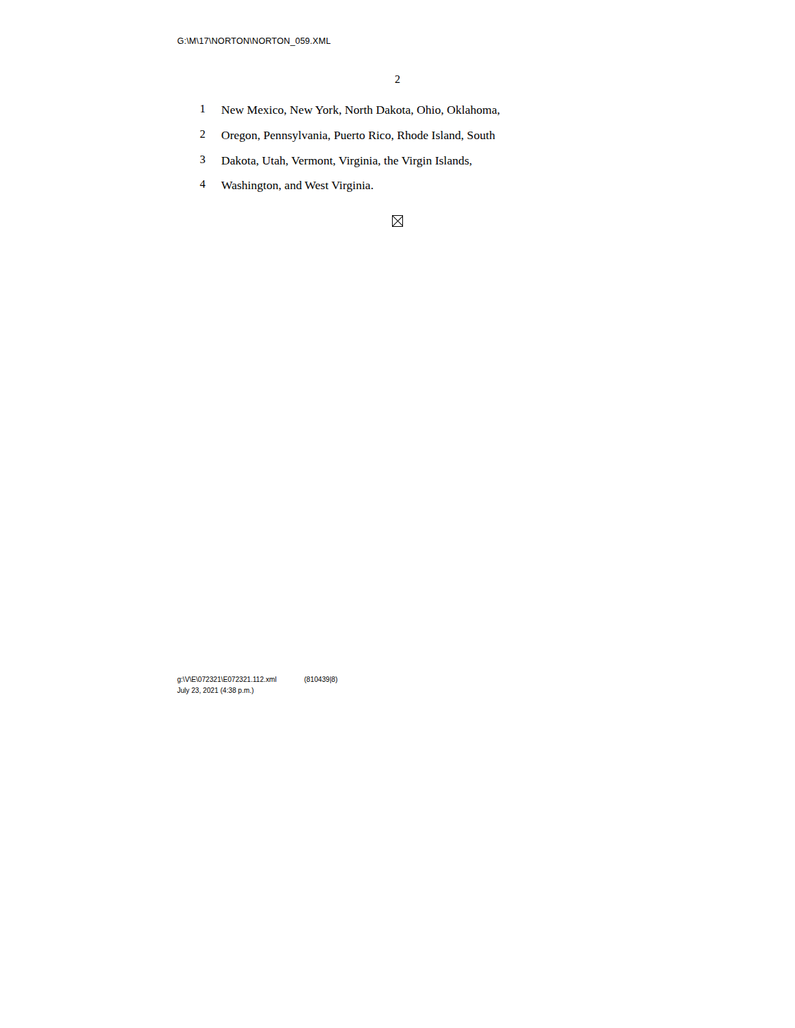G:\M\17\NORTON\NORTON_059.XML
2
New Mexico, New York, North Dakota, Ohio, Oklahoma,
Oregon, Pennsylvania, Puerto Rico, Rhode Island, South
Dakota, Utah, Vermont, Virginia, the Virgin Islands,
Washington, and West Virginia.
g:\V\E\072321\E072321.112.xml(810439|8)
July 23, 2021 (4:38 p.m.)